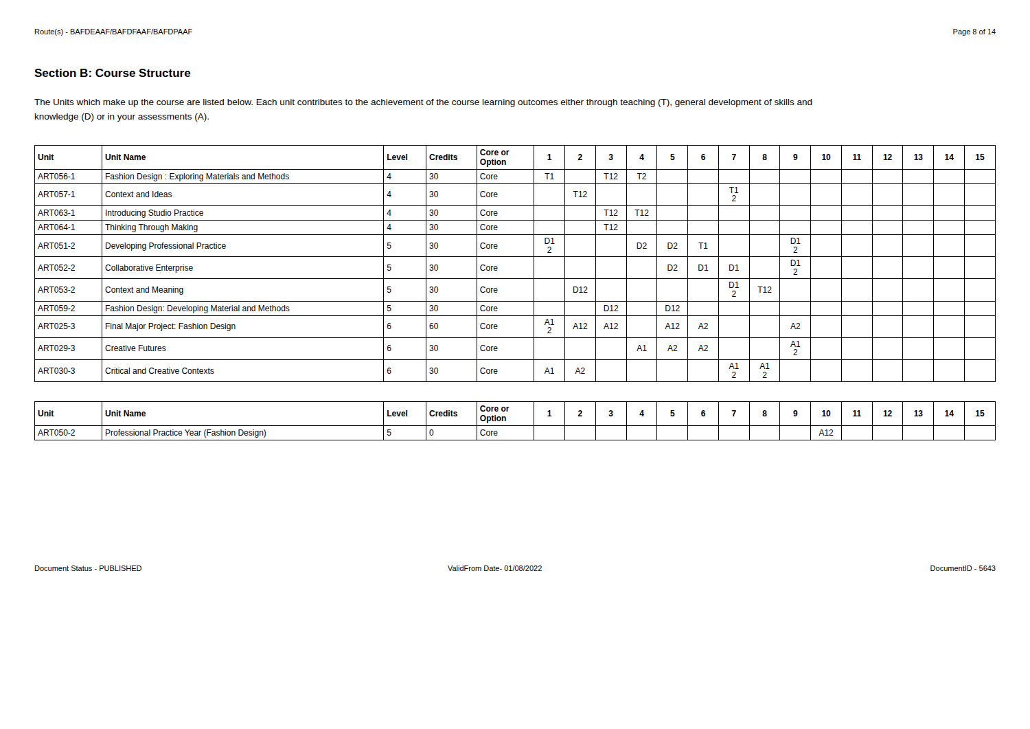Route(s) - BAFDEAAF/BAFDFAAF/BAFDPAAF
Page 8 of 14
Section B: Course Structure
The Units which make up the course are listed below. Each unit contributes to the achievement of the course learning outcomes either through teaching (T), general development of skills and knowledge (D) or in your assessments (A).
| Unit | Unit Name | Level | Credits | Core or Option | 1 | 2 | 3 | 4 | 5 | 6 | 7 | 8 | 9 | 10 | 11 | 12 | 13 | 14 | 15 |
| --- | --- | --- | --- | --- | --- | --- | --- | --- | --- | --- | --- | --- | --- | --- | --- | --- | --- | --- | --- |
| ART056-1 | Fashion Design : Exploring Materials and Methods | 4 | 30 | Core | T1 | | T12 | T2 | | | | | | | | | | | |
| ART057-1 | Context and Ideas | 4 | 30 | Core | | T12 | | | | | T1 2 | | | | | | | | |
| ART063-1 | Introducing Studio Practice | 4 | 30 | Core | | | T12 | T12 | | | | | | | | | | | |
| ART064-1 | Thinking Through Making | 4 | 30 | Core | | | T12 | | | | | | | | | | | | |
| ART051-2 | Developing Professional Practice | 5 | 30 | Core | D1 2 | | | D2 | D2 | T1 | | | D1 2 | | | | | | |
| ART052-2 | Collaborative Enterprise | 5 | 30 | Core | | | | | D2 | D1 | D1 | | D1 2 | | | | | | |
| ART053-2 | Context and Meaning | 5 | 30 | Core | | D12 | | | | | D1 2 | T12 | | | | | | | |
| ART059-2 | Fashion Design: Developing Material and Methods | 5 | 30 | Core | | | D12 | | D12 | | | | | | | | | | |
| ART025-3 | Final Major Project: Fashion Design | 6 | 60 | Core | A1 2 | A12 | A12 | | A12 | A2 | | | A2 | | | | | | |
| ART029-3 | Creative Futures | 6 | 30 | Core | | | | A1 | A2 | A2 | | | A1 2 | | | | | | |
| ART030-3 | Critical and Creative Contexts | 6 | 30 | Core | A1 | A2 | | | | | A1 2 | A1 2 | | | | | | | |
| Unit | Unit Name | Level | Credits | Core or Option | 1 | 2 | 3 | 4 | 5 | 6 | 7 | 8 | 9 | 10 | 11 | 12 | 13 | 14 | 15 |
| --- | --- | --- | --- | --- | --- | --- | --- | --- | --- | --- | --- | --- | --- | --- | --- | --- | --- | --- | --- |
| ART050-2 | Professional Practice Year (Fashion Design) | 5 | 0 | Core | | | | | | | | | | A12 | | | | | |
Document Status - PUBLISHED
ValidFrom Date- 01/08/2022
DocumentID - 5643